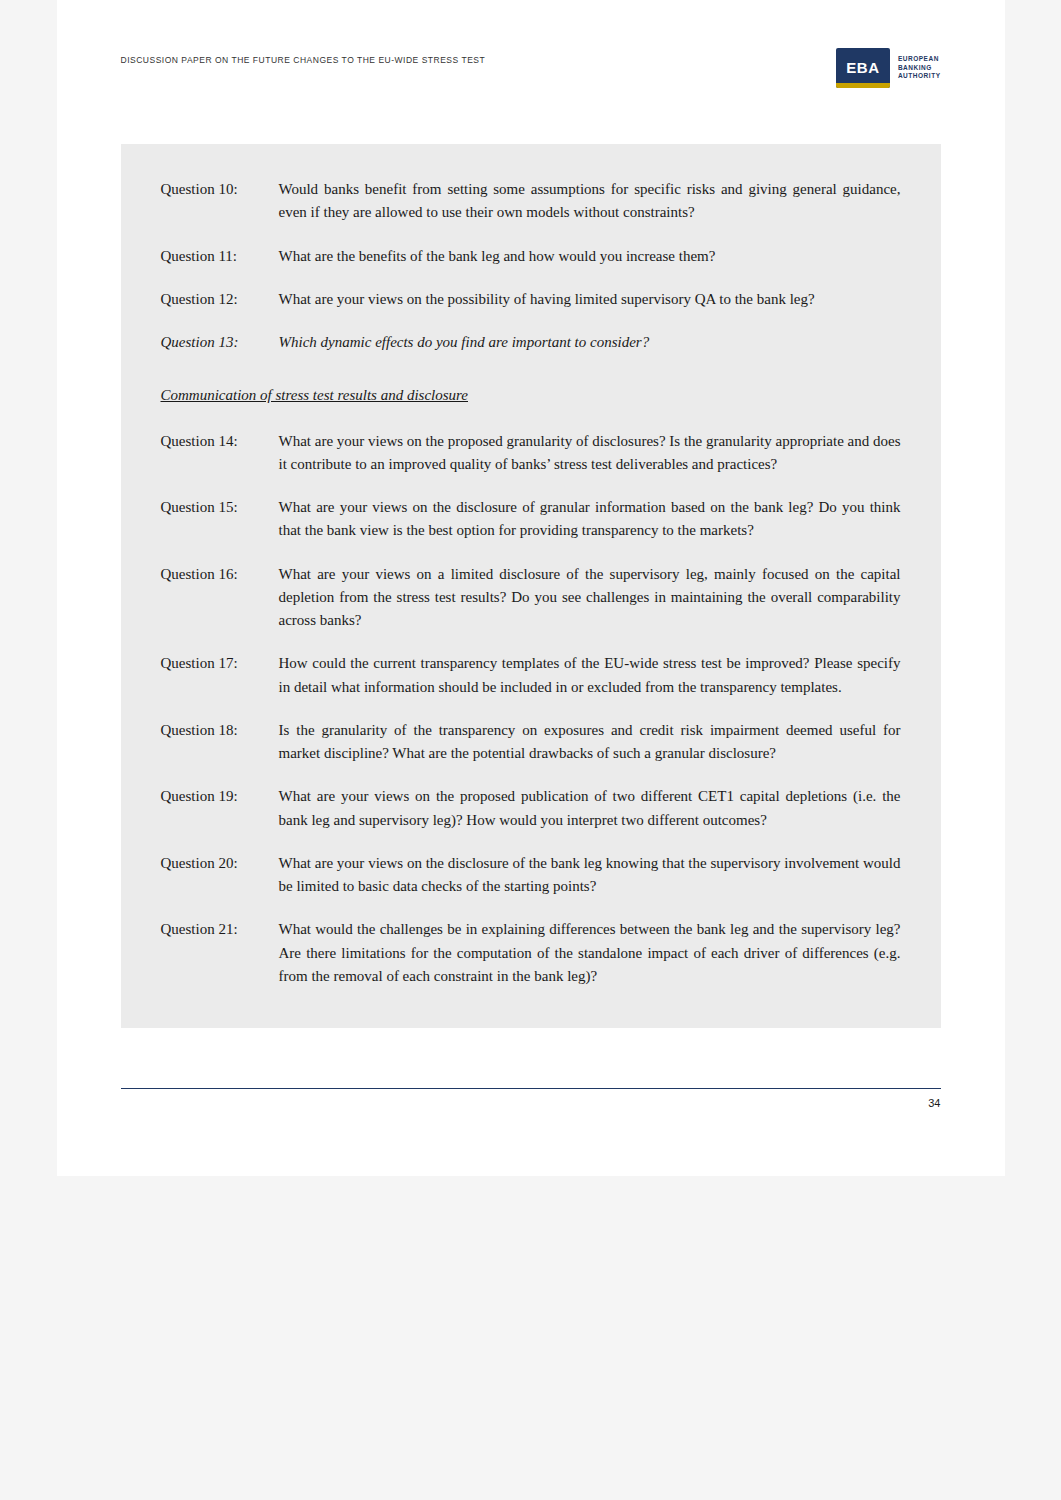Discussion paper on the future changes to the EU-wide stress test
European
Banking
Authority
Question 10:
Would banks benefit from setting some assumptions for specific risks and giving general guidance, even if they are allowed to use their own models without constraints?
Question 11:
What are the benefits of the bank leg and how would you increase them?
Question 12:
What are your views on the possibility of having limited supervisory QA to the bank leg?
Question 13:
Which dynamic effects do you find are important to consider?
Communication of stress test results and disclosure
Question 14:
What are your views on the proposed granularity of disclosures? Is the granularity appropriate and does it contribute to an improved quality of banks’ stress test deliverables and practices?
Question 15:
What are your views on the disclosure of granular information based on the bank leg? Do you think that the bank view is the best option for providing transparency to the markets?
Question 16:
What are your views on a limited disclosure of the supervisory leg, mainly focused on the capital depletion from the stress test results? Do you see challenges in maintaining the overall comparability across banks?
Question 17:
How could the current transparency templates of the EU-wide stress test be improved? Please specify in detail what information should be included in or excluded from the transparency templates.
Question 18:
Is the granularity of the transparency on exposures and credit risk impairment deemed useful for market discipline? What are the potential drawbacks of such a granular disclosure?
Question 19:
What are your views on the proposed publication of two different CET1 capital depletions (i.e. the bank leg and supervisory leg)? How would you interpret two different outcomes?
Question 20:
What are your views on the disclosure of the bank leg knowing that the supervisory involvement would be limited to basic data checks of the starting points?
Question 21:
What would the challenges be in explaining differences between the bank leg and the supervisory leg? Are there limitations for the computation of the standalone impact of each driver of differences (e.g. from the removal of each constraint in the bank leg)?
34